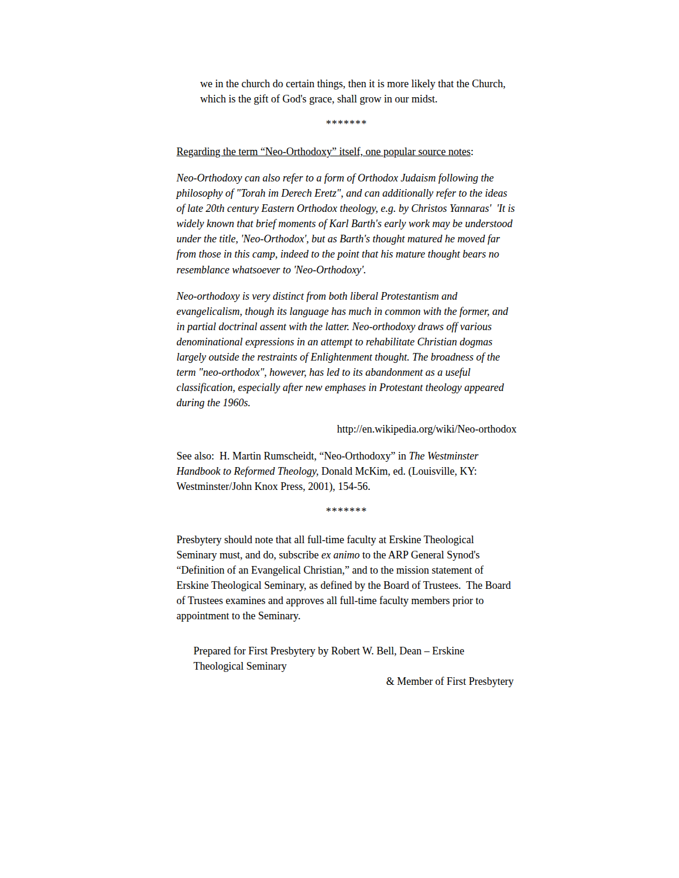we in the church do certain things, then it is more likely that the Church, which is the gift of God's grace, shall grow in our midst.
*******
Regarding the term “Neo-Orthodoxy” itself, one popular source notes:
Neo-Orthodoxy can also refer to a form of Orthodox Judaism following the philosophy of "Torah im Derech Eretz", and can additionally refer to the ideas of late 20th century Eastern Orthodox theology, e.g. by Christos Yannaras' 'It is widely known that brief moments of Karl Barth's early work may be understood under the title, 'Neo-Orthodox', but as Barth's thought matured he moved far from those in this camp, indeed to the point that his mature thought bears no resemblance whatsoever to 'Neo-Orthodoxy'.
Neo-orthodoxy is very distinct from both liberal Protestantism and evangelicalism, though its language has much in common with the former, and in partial doctrinal assent with the latter. Neo-orthodoxy draws off various denominational expressions in an attempt to rehabilitate Christian dogmas largely outside the restraints of Enlightenment thought. The broadness of the term "neo-orthodox", however, has led to its abandonment as a useful classification, especially after new emphases in Protestant theology appeared during the 1960s.
http://en.wikipedia.org/wiki/Neo-orthodox
See also: H. Martin Rumscheidt, “Neo-Orthodoxy” in The Westminster Handbook to Reformed Theology, Donald McKim, ed. (Louisville, KY: Westminster/John Knox Press, 2001), 154-56.
*******
Presbytery should note that all full-time faculty at Erskine Theological Seminary must, and do, subscribe ex animo to the ARP General Synod's “Definition of an Evangelical Christian,” and to the mission statement of Erskine Theological Seminary, as defined by the Board of Trustees. The Board of Trustees examines and approves all full-time faculty members prior to appointment to the Seminary.
Prepared for First Presbytery by Robert W. Bell, Dean – Erskine Theological Seminary
& Member of First Presbytery